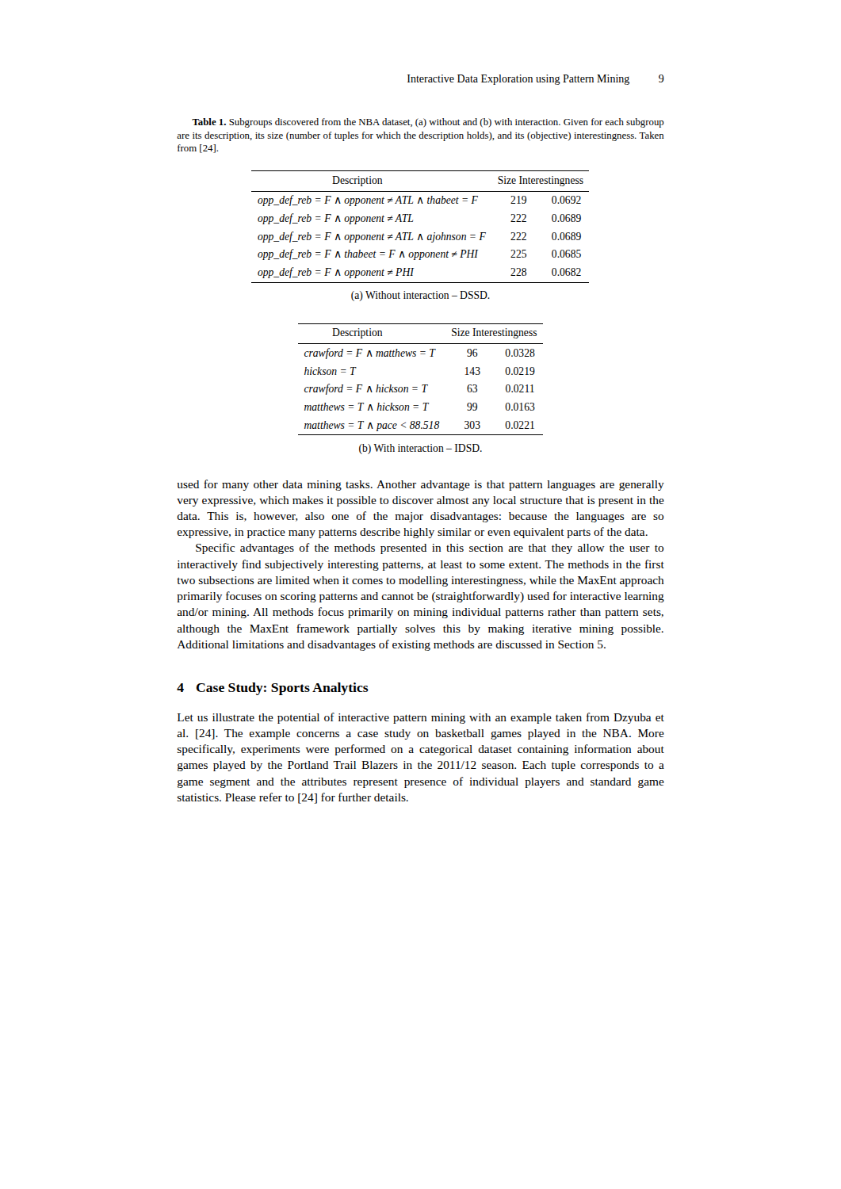Interactive Data Exploration using Pattern Mining 9
Table 1. Subgroups discovered from the NBA dataset, (a) without and (b) with interaction. Given for each subgroup are its description, its size (number of tuples for which the description holds), and its (objective) interestingness. Taken from [24].
| Description | Size Interestingness |
| --- | --- |
| opp_def_reb = F ∧ opponent ≠ ATL ∧ thabeet = F | 219 | 0.0692 |
| opp_def_reb = F ∧ opponent ≠ ATL | 222 | 0.0689 |
| opp_def_reb = F ∧ opponent ≠ ATL ∧ ajohnson = F | 222 | 0.0689 |
| opp_def_reb = F ∧ thabeet = F ∧ opponent ≠ PHI | 225 | 0.0685 |
| opp_def_reb = F ∧ opponent ≠ PHI | 228 | 0.0682 |
(a) Without interaction – DSSD.
| Description | Size Interestingness |
| --- | --- |
| crawford = F ∧ matthews = T | 96 | 0.0328 |
| hickson = T | 143 | 0.0219 |
| crawford = F ∧ hickson = T | 63 | 0.0211 |
| matthews = T ∧ hickson = T | 99 | 0.0163 |
| matthews = T ∧ pace < 88.518 | 303 | 0.0221 |
(b) With interaction – IDSD.
used for many other data mining tasks. Another advantage is that pattern languages are generally very expressive, which makes it possible to discover almost any local structure that is present in the data. This is, however, also one of the major disadvantages: because the languages are so expressive, in practice many patterns describe highly similar or even equivalent parts of the data.
Specific advantages of the methods presented in this section are that they allow the user to interactively find subjectively interesting patterns, at least to some extent. The methods in the first two subsections are limited when it comes to modelling interestingness, while the MaxEnt approach primarily focuses on scoring patterns and cannot be (straightforwardly) used for interactive learning and/or mining. All methods focus primarily on mining individual patterns rather than pattern sets, although the MaxEnt framework partially solves this by making iterative mining possible. Additional limitations and disadvantages of existing methods are discussed in Section 5.
4 Case Study: Sports Analytics
Let us illustrate the potential of interactive pattern mining with an example taken from Dzyuba et al. [24]. The example concerns a case study on basketball games played in the NBA. More specifically, experiments were performed on a categorical dataset containing information about games played by the Portland Trail Blazers in the 2011/12 season. Each tuple corresponds to a game segment and the attributes represent presence of individual players and standard game statistics. Please refer to [24] for further details.